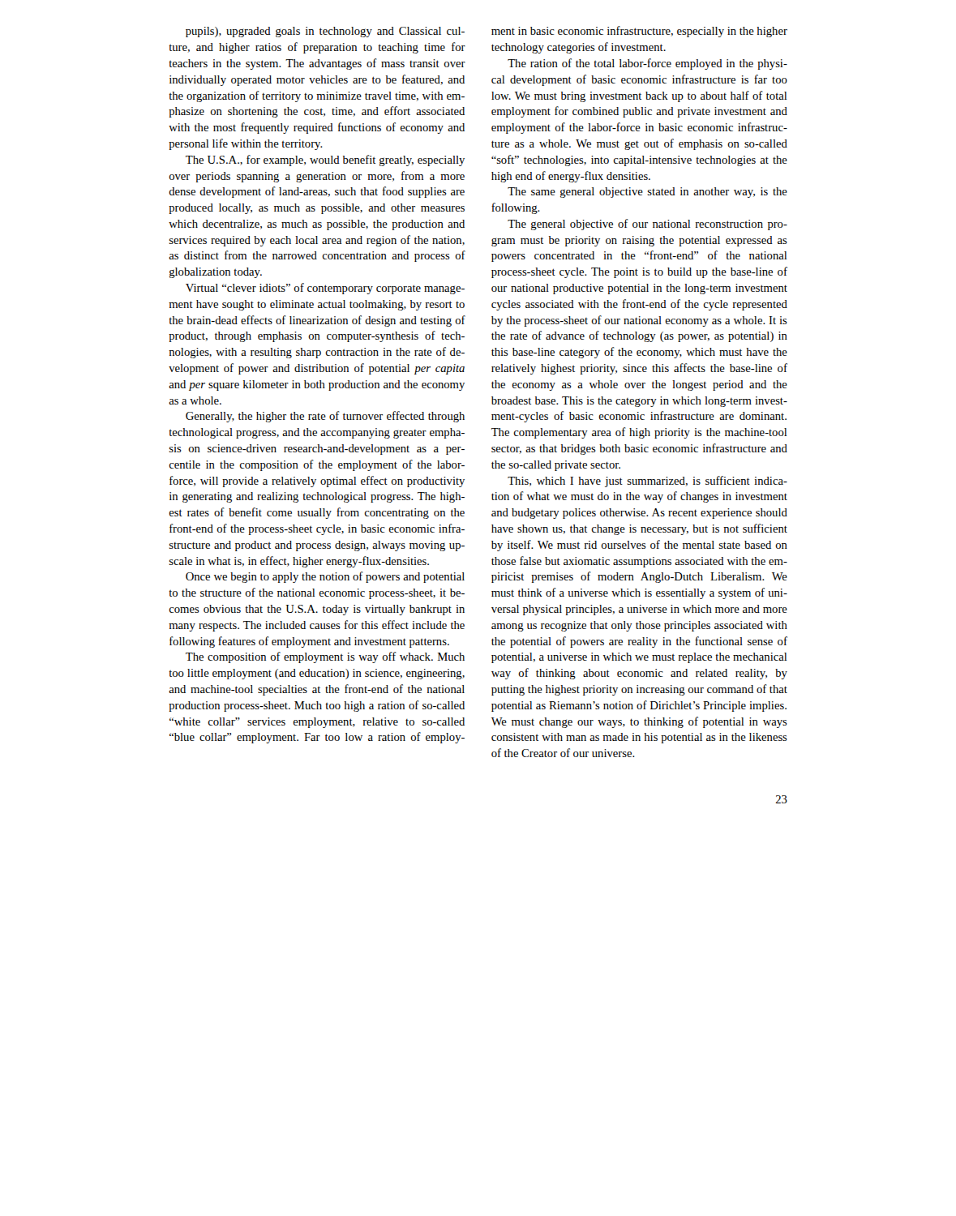pupils), upgraded goals in technology and Classical culture, and higher ratios of preparation to teaching time for teachers in the system. The advantages of mass transit over individually operated motor vehicles are to be featured, and the organization of territory to minimize travel time, with emphasize on shortening the cost, time, and effort associated with the most frequently required functions of economy and personal life within the territory.
The U.S.A., for example, would benefit greatly, especially over periods spanning a generation or more, from a more dense development of land-areas, such that food supplies are produced locally, as much as possible, and other measures which decentralize, as much as possible, the production and services required by each local area and region of the nation, as distinct from the narrowed concentration and process of globalization today.
Virtual “clever idiots” of contemporary corporate management have sought to eliminate actual toolmaking, by resort to the brain-dead effects of linearization of design and testing of product, through emphasis on computer-synthesis of technologies, with a resulting sharp contraction in the rate of development of power and distribution of potential per capita and per square kilometer in both production and the economy as a whole.
Generally, the higher the rate of turnover effected through technological progress, and the accompanying greater emphasis on science-driven research-and-development as a percentile in the composition of the employment of the labor-force, will provide a relatively optimal effect on productivity in generating and realizing technological progress. The highest rates of benefit come usually from concentrating on the front-end of the process-sheet cycle, in basic economic infrastructure and product and process design, always moving up-scale in what is, in effect, higher energy-flux-densities.
Once we begin to apply the notion of powers and potential to the structure of the national economic process-sheet, it becomes obvious that the U.S.A. today is virtually bankrupt in many respects. The included causes for this effect include the following features of employment and investment patterns.
The composition of employment is way off whack. Much too little employment (and education) in science, engineering, and machine-tool specialties at the front-end of the national production process-sheet. Much too high a ration of so-called “white collar” services employment, relative to so-called “blue collar” employment. Far too low a ration of employment in basic economic infrastructure, especially in the higher technology categories of investment.
The ration of the total labor-force employed in the physical development of basic economic infrastructure is far too low. We must bring investment back up to about half of total employment for combined public and private investment and employment of the labor-force in basic economic infrastructure as a whole. We must get out of emphasis on so-called “soft” technologies, into capital-intensive technologies at the high end of energy-flux densities.
The same general objective stated in another way, is the following.
The general objective of our national reconstruction program must be priority on raising the potential expressed as powers concentrated in the “front-end” of the national process-sheet cycle. The point is to build up the base-line of our national productive potential in the long-term investment cycles associated with the front-end of the cycle represented by the process-sheet of our national economy as a whole. It is the rate of advance of technology (as power, as potential) in this base-line category of the economy, which must have the relatively highest priority, since this affects the base-line of the economy as a whole over the longest period and the broadest base. This is the category in which long-term investment-cycles of basic economic infrastructure are dominant. The complementary area of high priority is the machine-tool sector, as that bridges both basic economic infrastructure and the so-called private sector.
This, which I have just summarized, is sufficient indication of what we must do in the way of changes in investment and budgetary polices otherwise. As recent experience should have shown us, that change is necessary, but is not sufficient by itself. We must rid ourselves of the mental state based on those false but axiomatic assumptions associated with the empiricist premises of modern Anglo-Dutch Liberalism. We must think of a universe which is essentially a system of universal physical principles, a universe in which more and more among us recognize that only those principles associated with the potential of powers are reality in the functional sense of potential, a universe in which we must replace the mechanical way of thinking about economic and related reality, by putting the highest priority on increasing our command of that potential as Riemann’s notion of Dirichlet’s Principle implies. We must change our ways, to thinking of potential in ways consistent with man as made in his potential as in the likeness of the Creator of our universe.
23